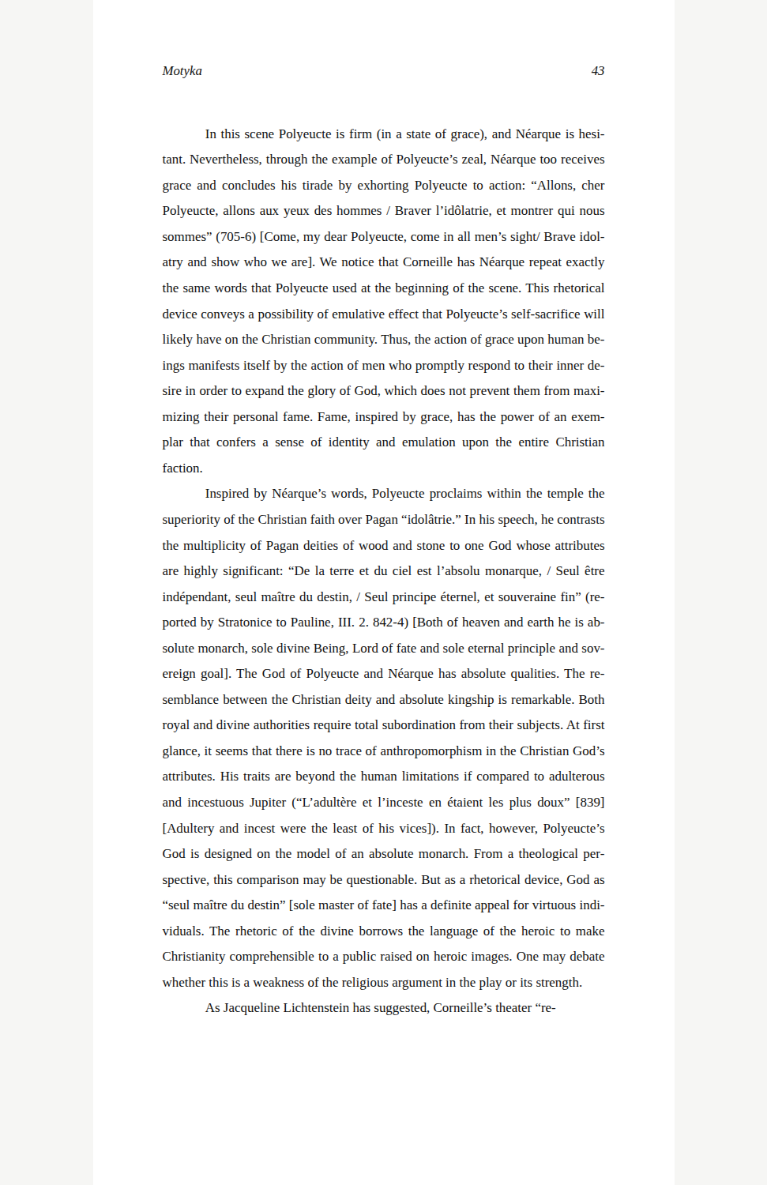Motyka 43
In this scene Polyeucte is firm (in a state of grace), and Néarque is hesitant. Nevertheless, through the example of Polyeucte’s zeal, Néarque too receives grace and concludes his tirade by exhorting Polyeucte to action: “Allons, cher Polyeucte, allons aux yeux des hommes / Braver l’idôlatrie, et montrer qui nous sommes” (705-6) [Come, my dear Polyeucte, come in all men’s sight/ Brave idolatry and show who we are]. We notice that Corneille has Néarque repeat exactly the same words that Polyeucte used at the beginning of the scene. This rhetorical device conveys a possibility of emulative effect that Polyeucte’s self-sacrifice will likely have on the Christian community. Thus, the action of grace upon human beings manifests itself by the action of men who promptly respond to their inner desire in order to expand the glory of God, which does not prevent them from maximizing their personal fame. Fame, inspired by grace, has the power of an exemplar that confers a sense of identity and emulation upon the entire Christian faction.
Inspired by Néarque’s words, Polyeucte proclaims within the temple the superiority of the Christian faith over Pagan “idolâtrie.” In his speech, he contrasts the multiplicity of Pagan deities of wood and stone to one God whose attributes are highly significant: “De la terre et du ciel est l’absolu monarque, / Seul être indépendant, seul maître du destin, / Seul principe éternel, et souveraine fin” (reported by Stratonice to Pauline, III. 2. 842-4) [Both of heaven and earth he is absolute monarch, sole divine Being, Lord of fate and sole eternal principle and sovereign goal]. The God of Polyeucte and Néarque has absolute qualities. The resemblance between the Christian deity and absolute kingship is remarkable. Both royal and divine authorities require total subordination from their subjects. At first glance, it seems that there is no trace of anthropomorphism in the Christian God’s attributes. His traits are beyond the human limitations if compared to adulterous and incestuous Jupiter (“L’adultère et l’inceste en étaient les plus doux” [839] [Adultery and incest were the least of his vices]). In fact, however, Polyeucte’s God is designed on the model of an absolute monarch. From a theological perspective, this comparison may be questionable. But as a rhetorical device, God as “seul maître du destin” [sole master of fate] has a definite appeal for virtuous individuals. The rhetoric of the divine borrows the language of the heroic to make Christianity comprehensible to a public raised on heroic images. One may debate whether this is a weakness of the religious argument in the play or its strength.
As Jacqueline Lichtenstein has suggested, Corneille’s theater “re-